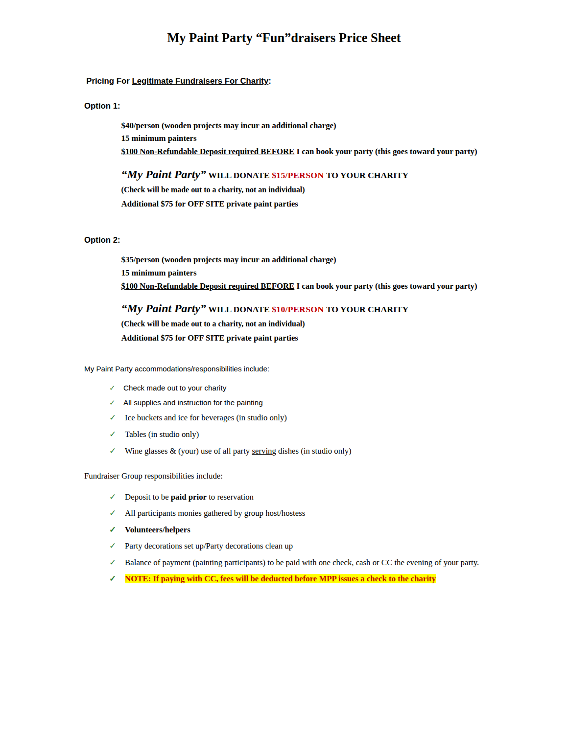My Paint Party “Fun”draisers Price Sheet
Pricing For Legitimate Fundraisers For Charity:
Option 1:
$40/person (wooden projects may incur an additional charge)
15 minimum painters
$100 Non-Refundable Deposit required BEFORE I can book your party (this goes toward your party)
“My Paint Party” WILL DONATE $15/PERSON TO YOUR CHARITY
(Check will be made out to a charity, not an individual)
Additional $75 for OFF SITE private paint parties
Option 2:
$35/person (wooden projects may incur an additional charge)
15 minimum painters
$100 Non-Refundable Deposit required BEFORE I can book your party (this goes toward your party)
“My Paint Party” WILL DONATE $10/PERSON TO YOUR CHARITY
(Check will be made out to a charity, not an individual)
Additional $75 for OFF SITE private paint parties
My Paint Party accommodations/responsibilities include:
Check made out to your charity
All supplies and instruction for the painting
Ice buckets and ice for beverages (in studio only)
Tables (in studio only)
Wine glasses & (your) use of all party serving dishes (in studio only)
Fundraiser Group responsibilities include:
Deposit to be paid prior to reservation
All participants monies gathered by group host/hostess
Volunteers/helpers
Party decorations set up/Party decorations clean up
Balance of payment (painting participants) to be paid with one check, cash or CC the evening of your party.
NOTE: If paying with CC, fees will be deducted before MPP issues a check to the charity